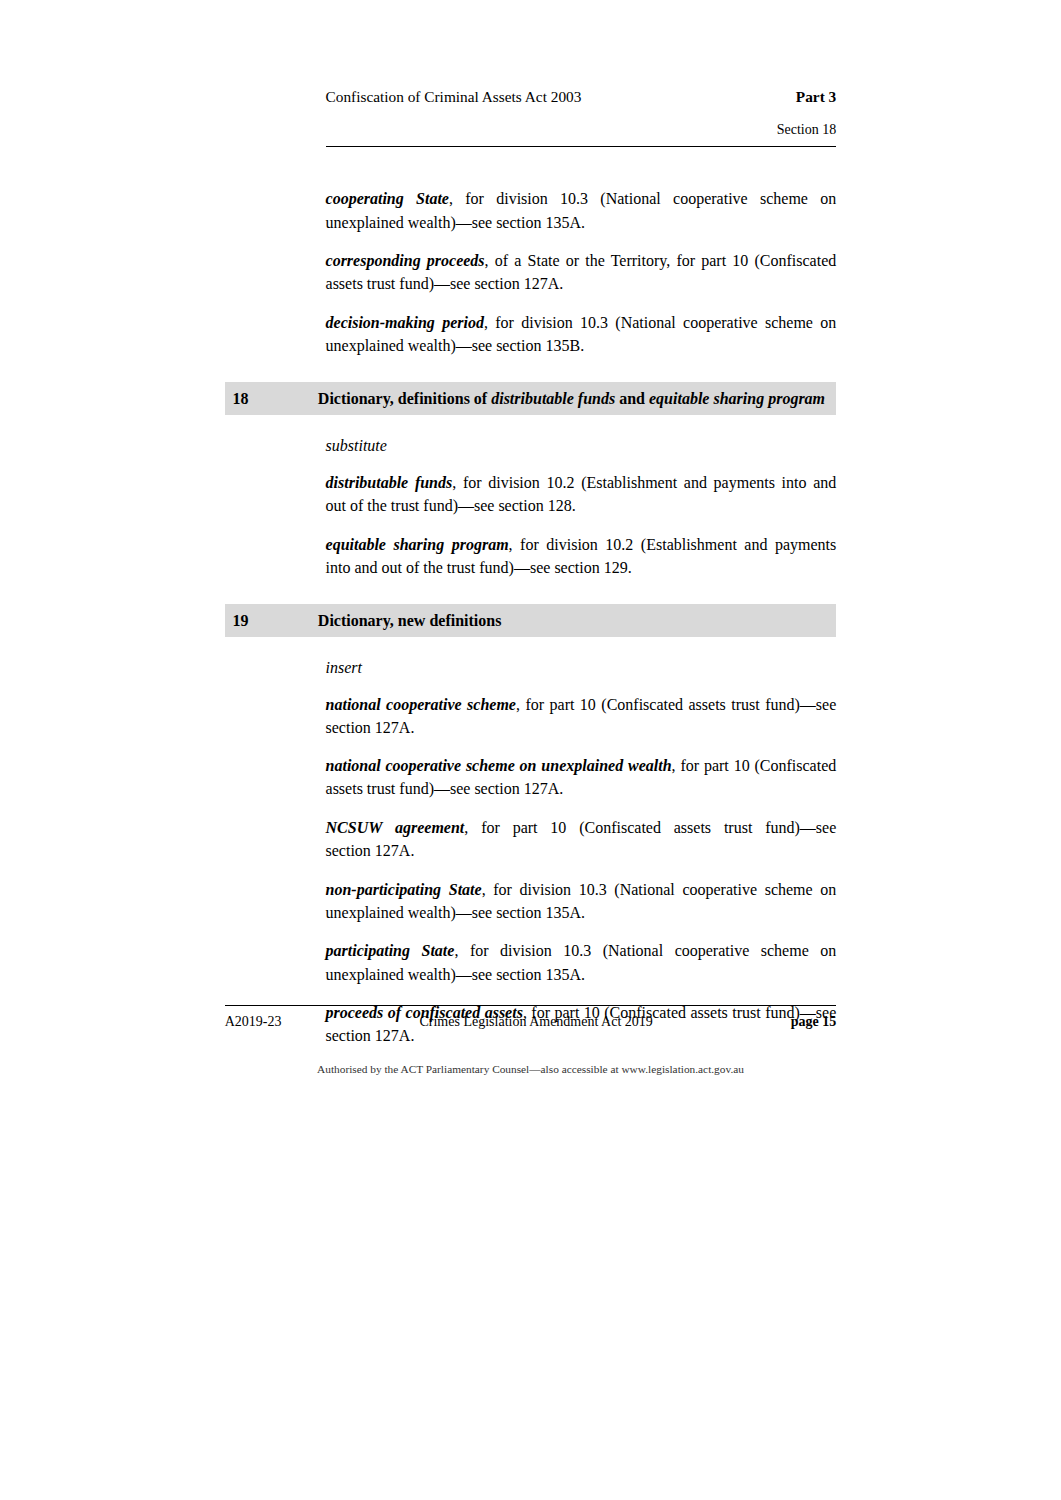Confiscation of Criminal Assets Act 2003
Part 3
Section 18
cooperating State, for division 10.3 (National cooperative scheme on unexplained wealth)—see section 135A.
corresponding proceeds, of a State or the Territory, for part 10 (Confiscated assets trust fund)—see section 127A.
decision-making period, for division 10.3 (National cooperative scheme on unexplained wealth)—see section 135B.
18
Dictionary, definitions of distributable funds and equitable sharing program
substitute
distributable funds, for division 10.2 (Establishment and payments into and out of the trust fund)—see section 128.
equitable sharing program, for division 10.2 (Establishment and payments into and out of the trust fund)—see section 129.
19
Dictionary, new definitions
insert
national cooperative scheme, for part 10 (Confiscated assets trust fund)—see section 127A.
national cooperative scheme on unexplained wealth, for part 10 (Confiscated assets trust fund)—see section 127A.
NCSUW agreement, for part 10 (Confiscated assets trust fund)—see section 127A.
non-participating State, for division 10.3 (National cooperative scheme on unexplained wealth)—see section 135A.
participating State, for division 10.3 (National cooperative scheme on unexplained wealth)—see section 135A.
proceeds of confiscated assets, for part 10 (Confiscated assets trust fund)—see section 127A.
A2019-23
Crimes Legislation Amendment Act 2019
page 15
Authorised by the ACT Parliamentary Counsel—also accessible at www.legislation.act.gov.au